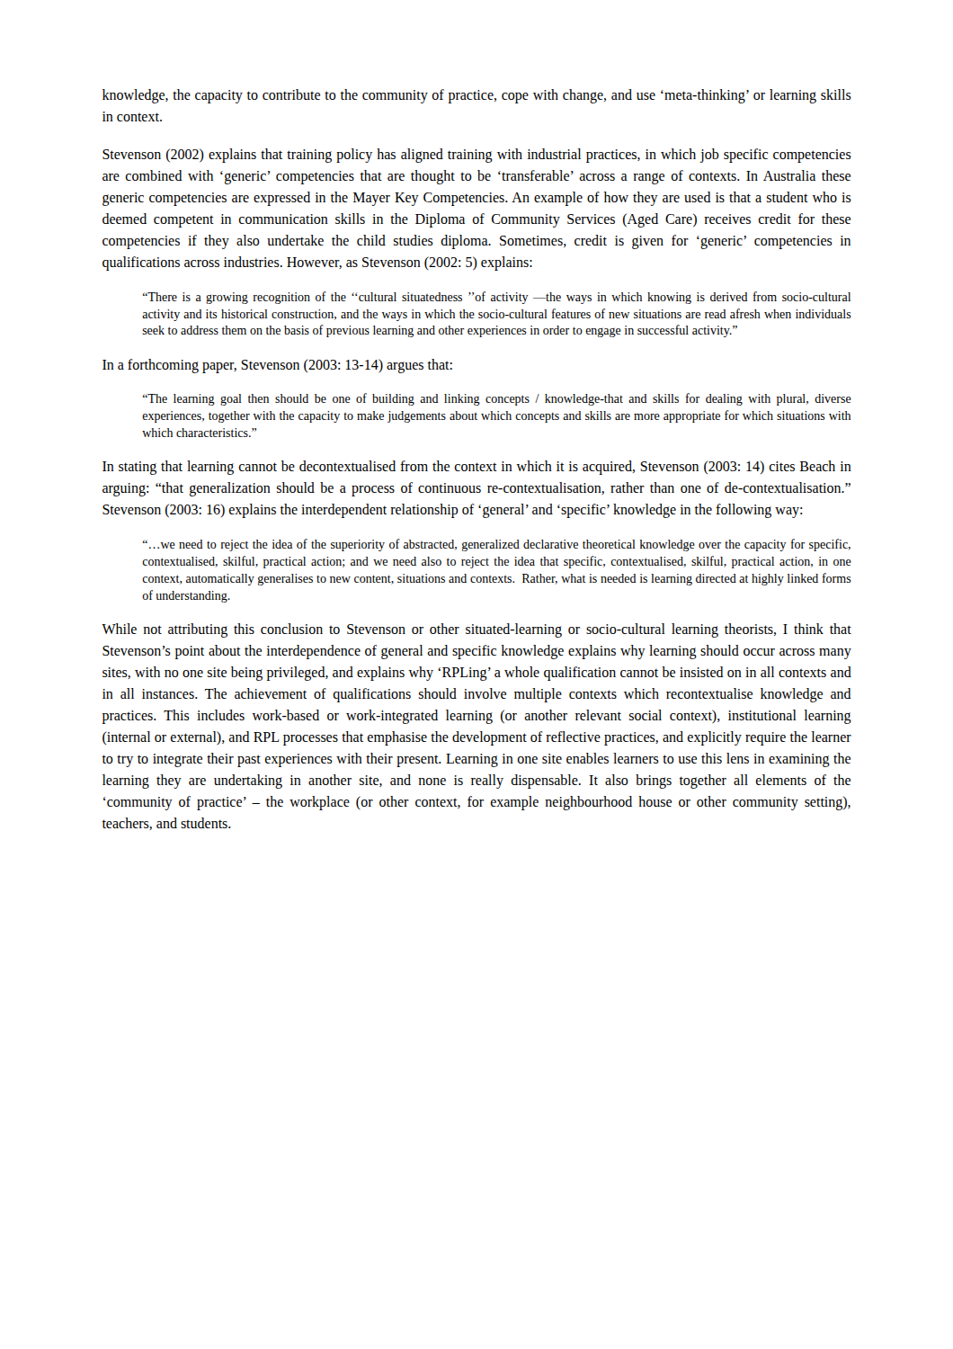knowledge, the capacity to contribute to the community of practice, cope with change, and use ‘meta-thinking’ or learning skills in context.
Stevenson (2002) explains that training policy has aligned training with industrial practices, in which job specific competencies are combined with ‘generic’ competencies that are thought to be ‘transferable’ across a range of contexts. In Australia these generic competencies are expressed in the Mayer Key Competencies. An example of how they are used is that a student who is deemed competent in communication skills in the Diploma of Community Services (Aged Care) receives credit for these competencies if they also undertake the child studies diploma. Sometimes, credit is given for ‘generic’ competencies in qualifications across industries. However, as Stevenson (2002: 5) explains:
“There is a growing recognition of the ‘‘cultural situatedness ’’of activity —the ways in which knowing is derived from socio-cultural activity and its historical construction, and the ways in which the socio-cultural features of new situations are read afresh when individuals seek to address them on the basis of previous learning and other experiences in order to engage in successful activity.”
In a forthcoming paper, Stevenson (2003: 13-14) argues that:
“The learning goal then should be one of building and linking concepts / knowledge-that and skills for dealing with plural, diverse experiences, together with the capacity to make judgements about which concepts and skills are more appropriate for which situations with which characteristics.”
In stating that learning cannot be decontextualised from the context in which it is acquired, Stevenson (2003: 14) cites Beach in arguing: “that generalization should be a process of continuous re-contextualisation, rather than one of de-contextualisation.” Stevenson (2003: 16) explains the interdependent relationship of ‘general’ and ‘specific’ knowledge in the following way:
“…we need to reject the idea of the superiority of abstracted, generalized declarative theoretical knowledge over the capacity for specific, contextualised, skilful, practical action; and we need also to reject the idea that specific, contextualised, skilful, practical action, in one context, automatically generalises to new content, situations and contexts. Rather, what is needed is learning directed at highly linked forms of understanding.
While not attributing this conclusion to Stevenson or other situated-learning or socio-cultural learning theorists, I think that Stevenson’s point about the interdependence of general and specific knowledge explains why learning should occur across many sites, with no one site being privileged, and explains why ‘RPLing’ a whole qualification cannot be insisted on in all contexts and in all instances. The achievement of qualifications should involve multiple contexts which recontextualise knowledge and practices. This includes work-based or work-integrated learning (or another relevant social context), institutional learning (internal or external), and RPL processes that emphasise the development of reflective practices, and explicitly require the learner to try to integrate their past experiences with their present. Learning in one site enables learners to use this lens in examining the learning they are undertaking in another site, and none is really dispensable. It also brings together all elements of the ‘community of practice’ – the workplace (or other context, for example neighbourhood house or other community setting), teachers, and students.